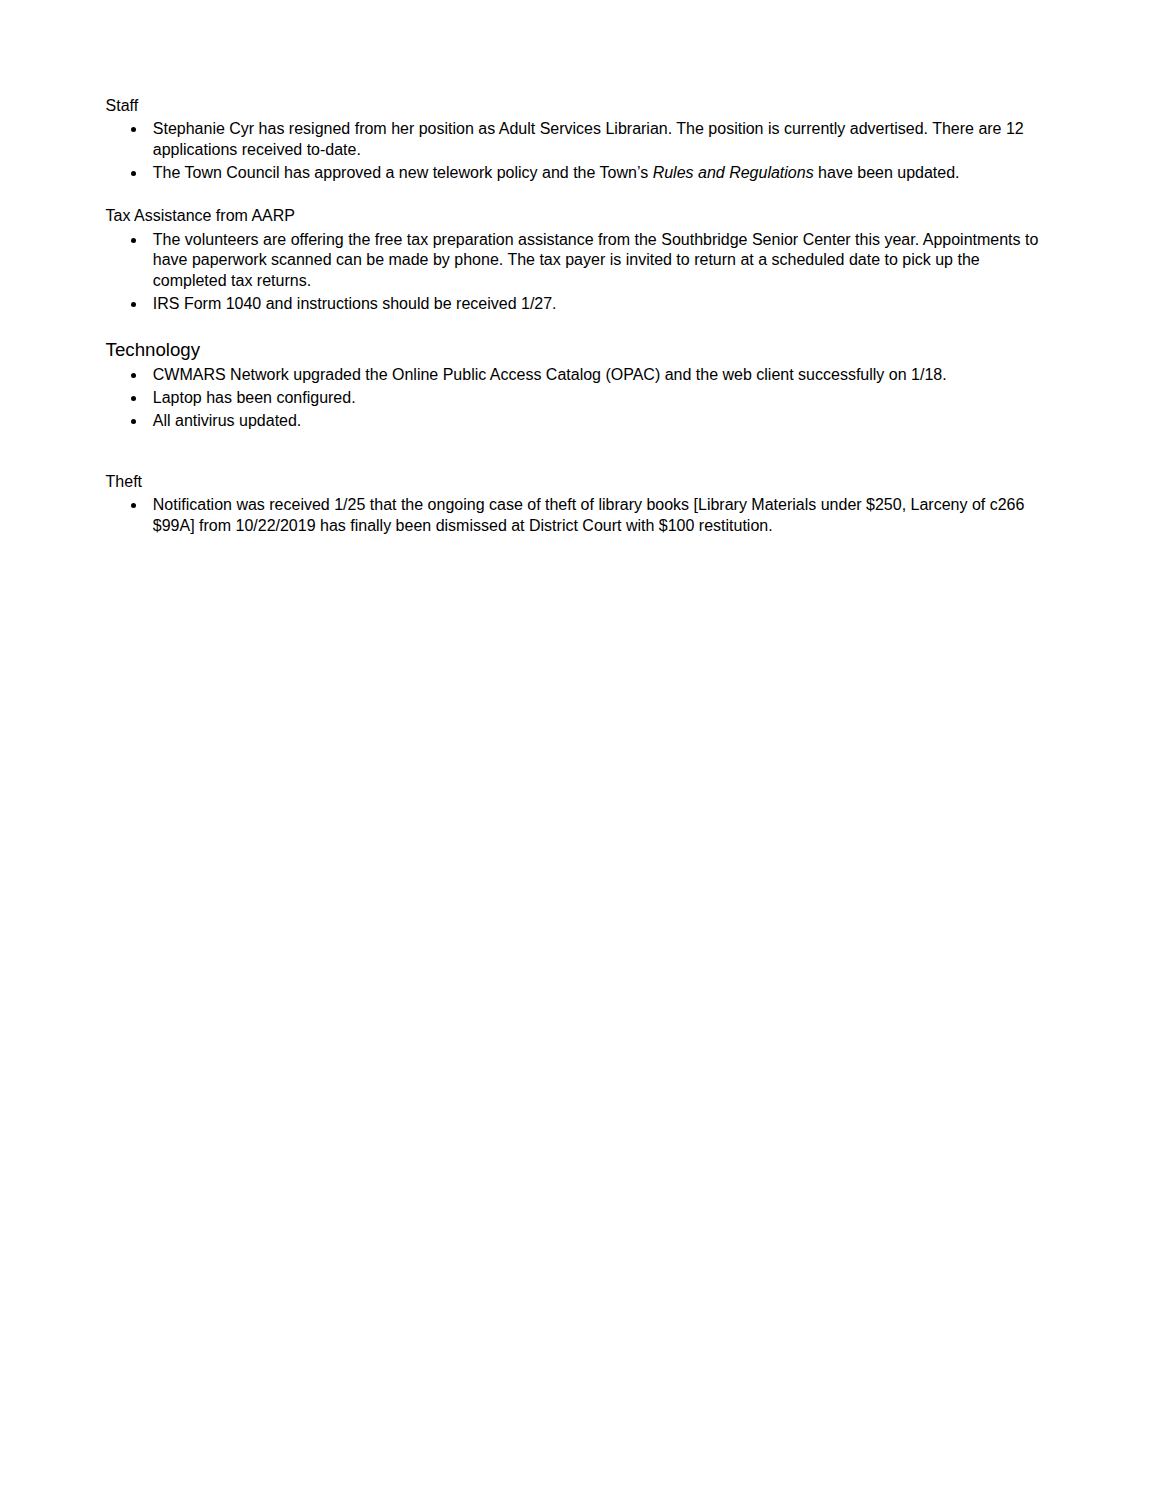Staff
Stephanie Cyr has resigned from her position as Adult Services Librarian. The position is currently advertised. There are 12 applications received to-date.
The Town Council has approved a new telework policy and the Town’s Rules and Regulations have been updated.
Tax Assistance from AARP
The volunteers are offering the free tax preparation assistance from the Southbridge Senior Center this year. Appointments to have paperwork scanned can be made by phone. The tax payer is invited to return at a scheduled date to pick up the completed tax returns.
IRS Form 1040 and instructions should be received 1/27.
Technology
CWMARS Network upgraded the Online Public Access Catalog (OPAC) and the web client successfully on 1/18.
Laptop has been configured.
All antivirus updated.
Theft
Notification was received 1/25 that the ongoing case of theft of library books [Library Materials under $250, Larceny of c266 $99A] from 10/22/2019 has finally been dismissed at District Court with $100 restitution.